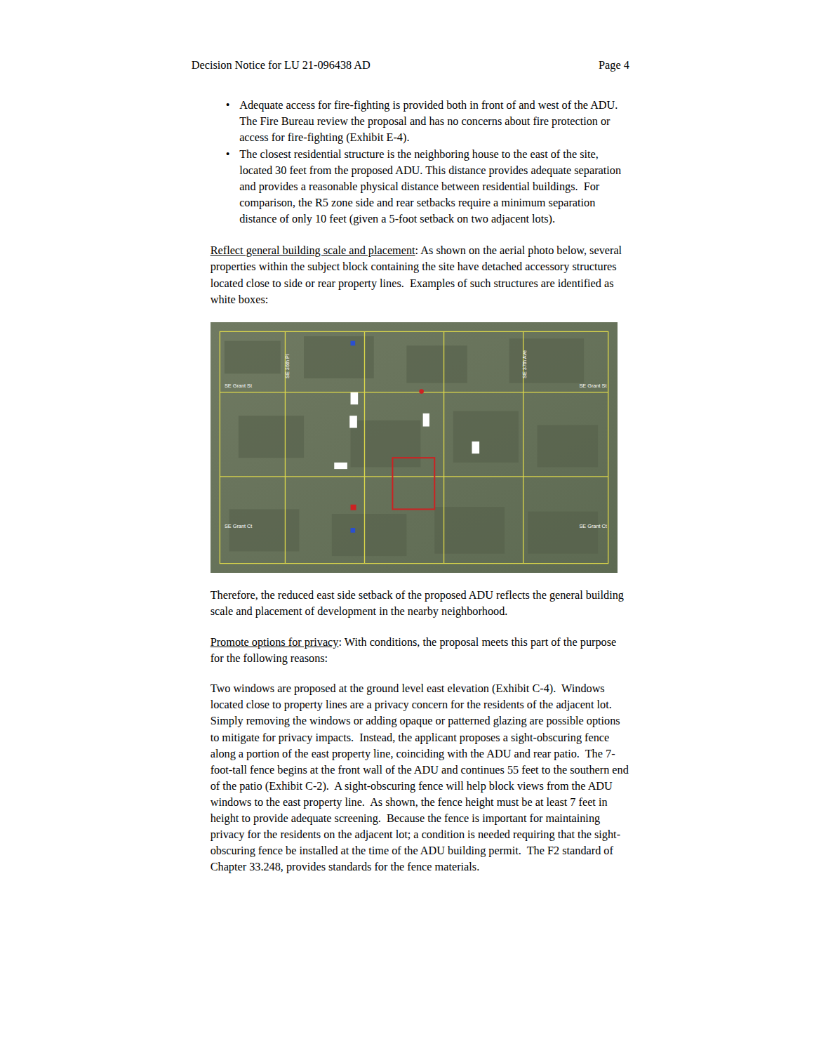Decision Notice for LU 21-096438 AD Page 4
Adequate access for fire-fighting is provided both in front of and west of the ADU. The Fire Bureau review the proposal and has no concerns about fire protection or access for fire-fighting (Exhibit E-4).
The closest residential structure is the neighboring house to the east of the site, located 30 feet from the proposed ADU. This distance provides adequate separation and provides a reasonable physical distance between residential buildings. For comparison, the R5 zone side and rear setbacks require a minimum separation distance of only 10 feet (given a 5-foot setback on two adjacent lots).
Reflect general building scale and placement: As shown on the aerial photo below, several properties within the subject block containing the site have detached accessory structures located close to side or rear property lines. Examples of such structures are identified as white boxes:
Therefore, the reduced east side setback of the proposed ADU reflects the general building scale and placement of development in the nearby neighborhood.
Promote options for privacy: With conditions, the proposal meets this part of the purpose for the following reasons:
Two windows are proposed at the ground level east elevation (Exhibit C-4). Windows located close to property lines are a privacy concern for the residents of the adjacent lot. Simply removing the windows or adding opaque or patterned glazing are possible options to mitigate for privacy impacts. Instead, the applicant proposes a sight-obscuring fence along a portion of the east property line, coinciding with the ADU and rear patio. The 7-foot-tall fence begins at the front wall of the ADU and continues 55 feet to the southern end of the patio (Exhibit C-2). A sight-obscuring fence will help block views from the ADU windows to the east property line. As shown, the fence height must be at least 7 feet in height to provide adequate screening. Because the fence is important for maintaining privacy for the residents on the adjacent lot; a condition is needed requiring that the sight-obscuring fence be installed at the time of the ADU building permit. The F2 standard of Chapter 33.248, provides standards for the fence materials.